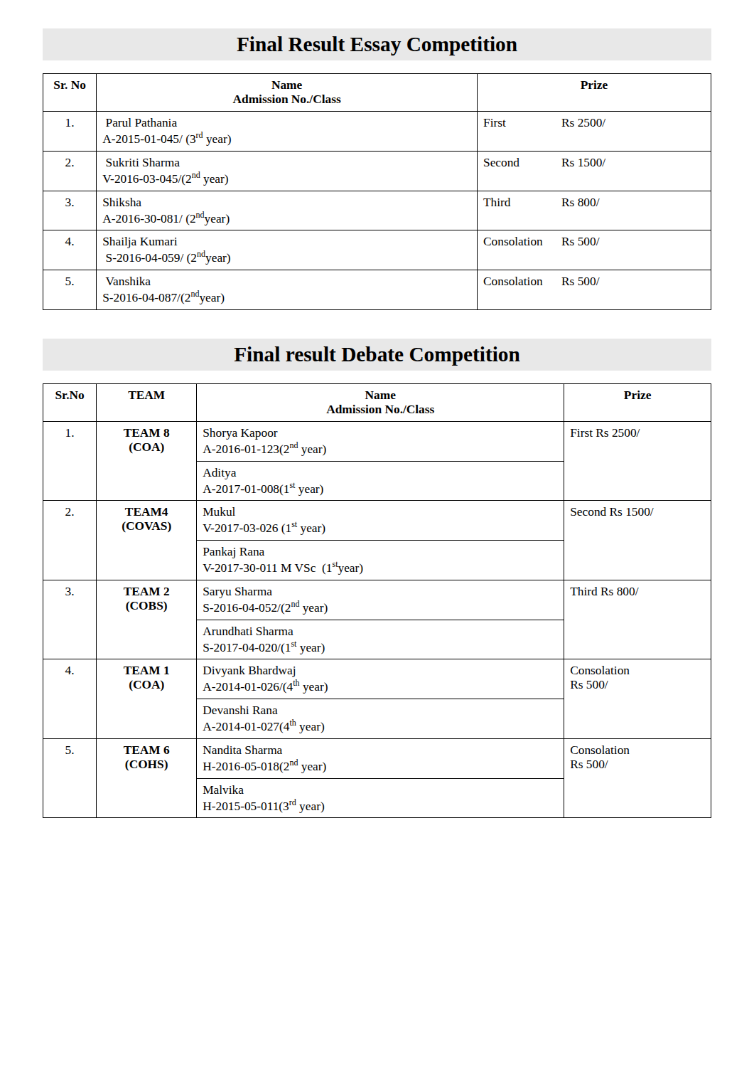Final Result Essay Competition
| Sr. No | Name Admission No./Class | Prize |
| --- | --- | --- |
| 1. | Parul Pathania A-2015-01-045/ (3 rd year) | First Rs 2500/ |
| 2. | Sukriti Sharma V-2016-03-045/(2 nd year) | Second Rs 1500/ |
| 3. | Shiksha A-2016-30-081/ (2 nd year) | Third Rs 800/ |
| 4. | Shailja Kumari S-2016-04-059/ (2 nd year) | Consolation Rs 500/ |
| 5. | Vanshika S-2016-04-087/(2 nd year) | Consolation Rs 500/ |
Final result Debate Competition
| Sr.No | TEAM | Name Admission No./Class | Prize |
| --- | --- | --- | --- |
| 1. | TEAM 8 ( COA) | Shorya Kapoor A-2016-01-123(2 nd year) | First Rs 2500/ |
| Aditya A-2017-01-008(1 st year) |
| 2. | TEAM4 ( COVAS) | Mukul V-2017-03-026 (1 st year) | Second Rs 1500/ |
| Pankaj Rana V-2017-30-011 M VSc (1 st year) |
| 3. | TEAM 2 ( COBS) | Saryu Sharma S-2016-04-052/(2 nd year) | Third Rs 800/ |
| Arundhati Sharma S-2017-04-020/(1 st year) |
| 4. | TEAM 1 ( COA) | Divyank Bhardwaj A-2014-01-026/(4 th year) | Consolation Rs 500/ |
| Devanshi Rana A-2014-01-027(4 th year) |
| 5. | TEAM 6 ( COHS) | Nandita Sharma H-2016-05-018(2 nd year) | Consolation Rs 500/ |
| Malvika H-2015-05-011(3 rd year) |